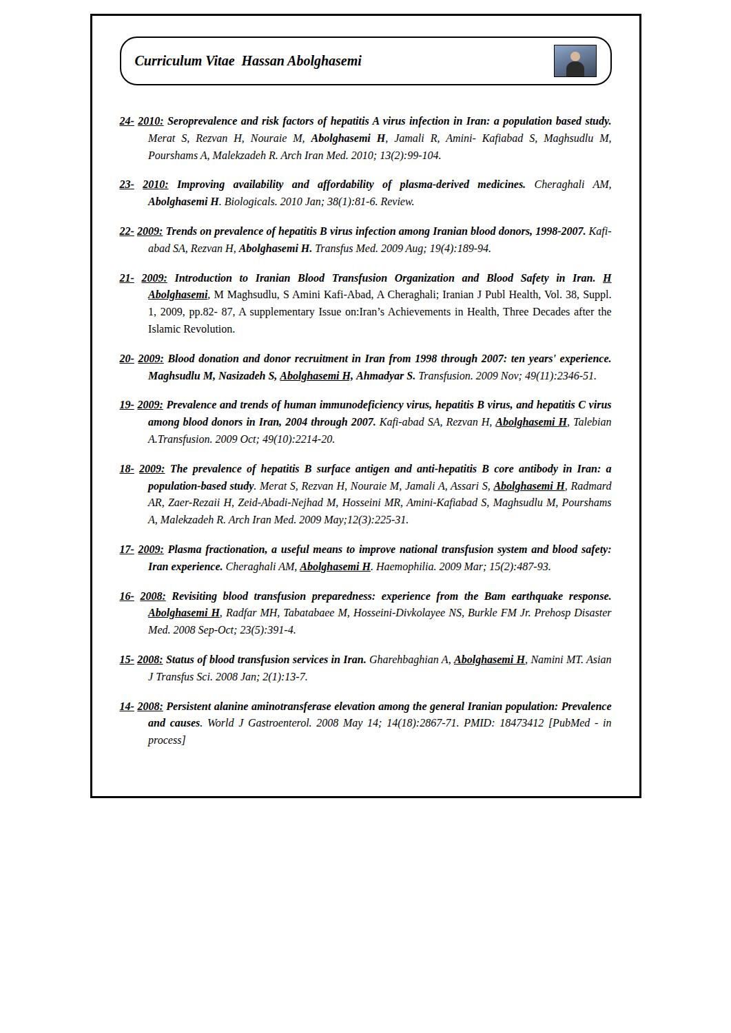Curriculum Vitae Hassan Abolghasemi
24- 2010: Seroprevalence and risk factors of hepatitis A virus infection in Iran: a population based study. Merat S, Rezvan H, Nouraie M, Abolghasemi H, Jamali R, Amini- Kafiabad S, Maghsudlu M, Pourshams A, Malekzadeh R. Arch Iran Med. 2010; 13(2):99-104.
23- 2010: Improving availability and affordability of plasma-derived medicines. Cheraghali AM, Abolghasemi H. Biologicals. 2010 Jan; 38(1):81-6. Review.
22- 2009: Trends on prevalence of hepatitis B virus infection among Iranian blood donors, 1998-2007. Kafi-abad SA, Rezvan H, Abolghasemi H. Transfus Med. 2009 Aug; 19(4):189-94.
21- 2009: Introduction to Iranian Blood Transfusion Organization and Blood Safety in Iran. H Abolghasemi, M Maghsudlu, S Amini Kafi-Abad, A Cheraghali; Iranian J Publ Health, Vol. 38, Suppl. 1, 2009, pp.82- 87, A supplementary Issue on:Iran’s Achievements in Health, Three Decades after the Islamic Revolution.
20- 2009: Blood donation and donor recruitment in Iran from 1998 through 2007: ten years' experience. Maghsudlu M, Nasizadeh S, Abolghasemi H, Ahmadyar S. Transfusion. 2009 Nov; 49(11):2346-51.
19- 2009: Prevalence and trends of human immunodeficiency virus, hepatitis B virus, and hepatitis C virus among blood donors in Iran, 2004 through 2007. Kafi-abad SA, Rezvan H, Abolghasemi H, Talebian A.Transfusion. 2009 Oct; 49(10):2214-20.
18- 2009: The prevalence of hepatitis B surface antigen and anti-hepatitis B core antibody in Iran: a population-based study. Merat S, Rezvan H, Nouraie M, Jamali A, Assari S, Abolghasemi H, Radmard AR, Zaer-Rezaii H, Zeid-Abadi-Nejhad M, Hosseini MR, Amini-Kafiabad S, Maghsudlu M, Pourshams A, Malekzadeh R. Arch Iran Med. 2009 May;12(3):225-31.
17- 2009: Plasma fractionation, a useful means to improve national transfusion system and blood safety: Iran experience. Cheraghali AM, Abolghasemi H. Haemophilia. 2009 Mar; 15(2):487-93.
16- 2008: Revisiting blood transfusion preparedness: experience from the Bam earthquake response. Abolghasemi H, Radfar MH, Tabatabaee M, Hosseini-Divkolayee NS, Burkle FM Jr. Prehosp Disaster Med. 2008 Sep-Oct; 23(5):391-4.
15- 2008: Status of blood transfusion services in Iran. Gharehbaghian A, Abolghasemi H, Namini MT. Asian J Transfus Sci. 2008 Jan; 2(1):13-7.
14- 2008: Persistent alanine aminotransferase elevation among the general Iranian population: Prevalence and causes. World J Gastroenterol. 2008 May 14; 14(18):2867-71. PMID: 18473412 [PubMed - in process]